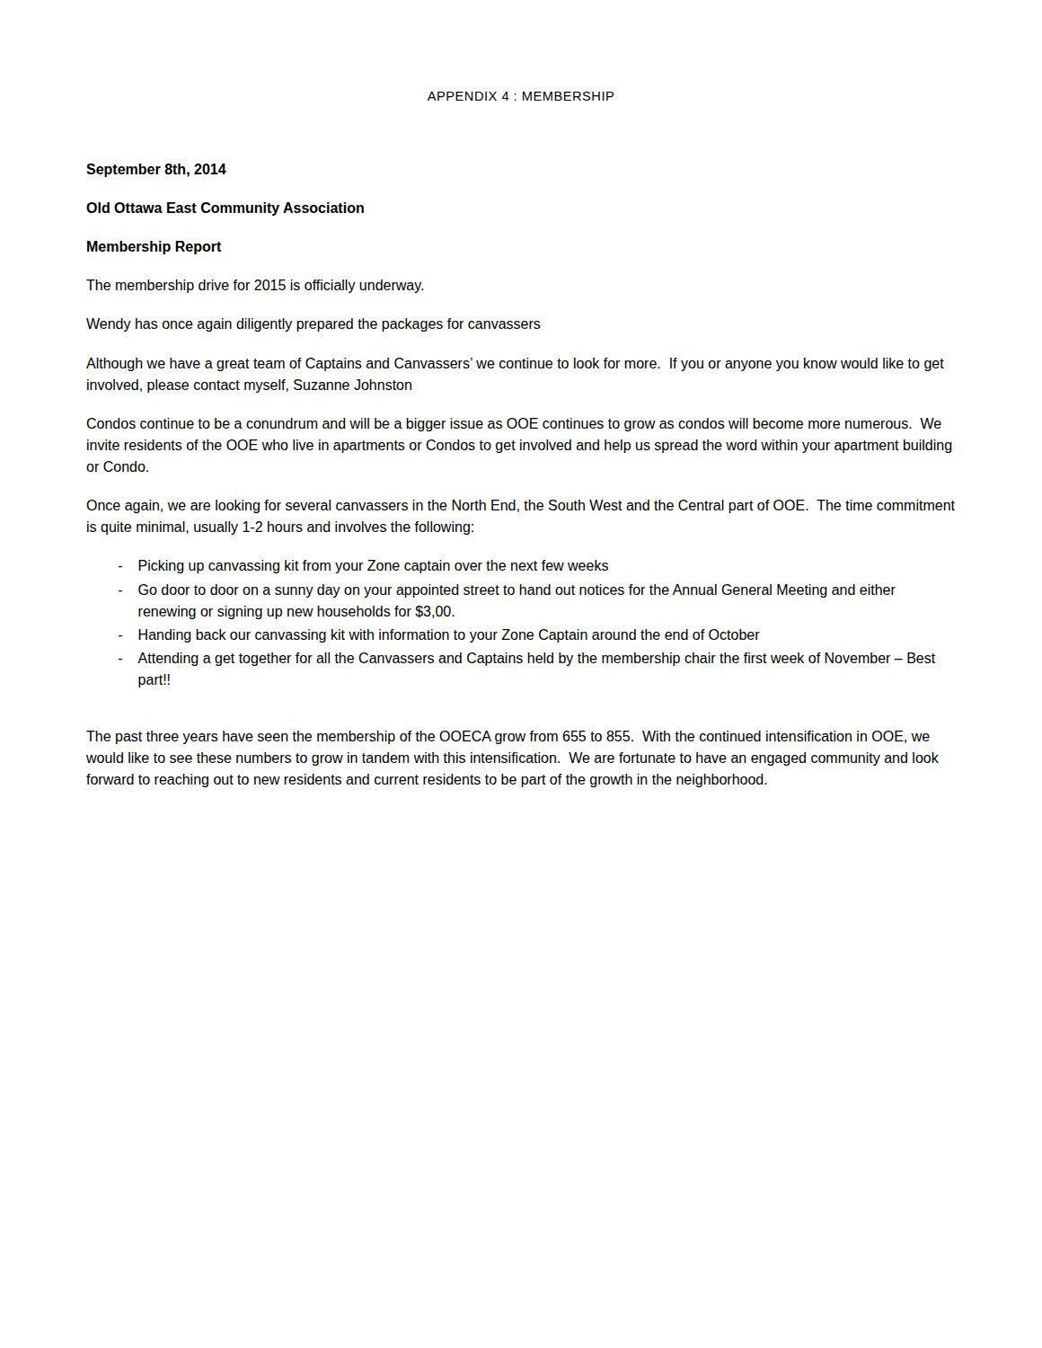APPENDIX 4 : MEMBERSHIP
September 8th, 2014
Old Ottawa East Community Association
Membership Report
The membership drive for 2015 is officially underway.
Wendy has once again diligently prepared the packages for canvassers
Although we have a great team of Captains and Canvassers’ we continue to look for more. If you or anyone you know would like to get involved, please contact myself, Suzanne Johnston
Condos continue to be a conundrum and will be a bigger issue as OOE continues to grow as condos will become more numerous. We invite residents of the OOE who live in apartments or Condos to get involved and help us spread the word within your apartment building or Condo.
Once again, we are looking for several canvassers in the North End, the South West and the Central part of OOE. The time commitment is quite minimal, usually 1-2 hours and involves the following:
Picking up canvassing kit from your Zone captain over the next few weeks
Go door to door on a sunny day on your appointed street to hand out notices for the Annual General Meeting and either renewing or signing up new households for $3,00.
Handing back our canvassing kit with information to your Zone Captain around the end of October
Attending a get together for all the Canvassers and Captains held by the membership chair the first week of November – Best part!!
The past three years have seen the membership of the OOECA grow from 655 to 855. With the continued intensification in OOE, we would like to see these numbers to grow in tandem with this intensification. We are fortunate to have an engaged community and look forward to reaching out to new residents and current residents to be part of the growth in the neighborhood.